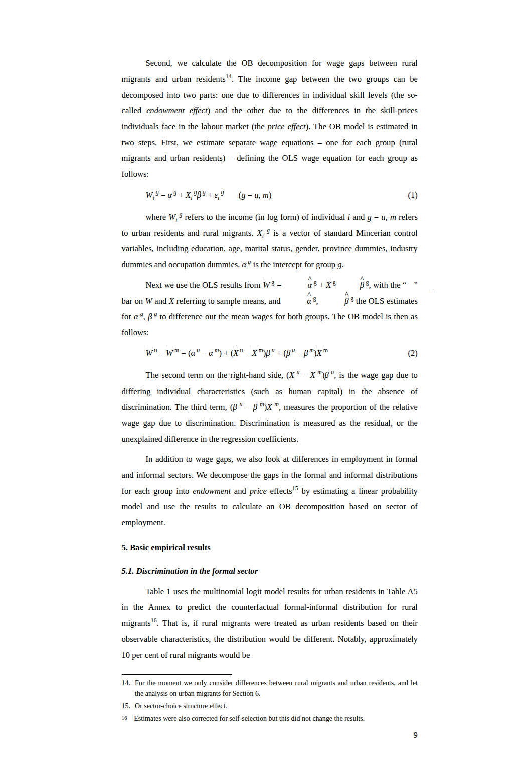Second, we calculate the OB decomposition for wage gaps between rural migrants and urban residents14. The income gap between the two groups can be decomposed into two parts: one due to differences in individual skill levels (the so-called endowment effect) and the other due to the differences in the skill-prices individuals face in the labour market (the price effect). The OB model is estimated in two steps. First, we estimate separate wage equations – one for each group (rural migrants and urban residents) – defining the OLS wage equation for each group as follows:
Wi g = α g + Xi g β g + εi g (g = u, m) (1)
where Wi g refers to the income (in log form) of individual i and g = u, m refers to urban residents and rural migrants. Xi g is a vector of standard Mincerian control variables, including education, age, marital status, gender, province dummies, industry dummies and occupation dummies. α g is the intercept for group g.
Next we use the OLS results from W g = α g + X gβ g, with the “ ” bar on W and X referring to sample means, and α g, β g the OLS estimates for α g, β g to difference out the mean wages for both groups. The OB model is then as follows:
W u − W m = (α u − α m) + (X u − X m)β u + (β u − β m)X m (2)
The second term on the right-hand side, (X u − X m)β u, is the wage gap due to differing individual characteristics (such as human capital) in the absence of discrimination. The third term, (β u − β m)X m, measures the proportion of the relative wage gap due to discrimination. Discrimination is measured as the residual, or the unexplained difference in the regression coefficients.
In addition to wage gaps, we also look at differences in employment in formal and informal sectors. We decompose the gaps in the formal and informal distributions for each group into endowment and price effects15 by estimating a linear probability model and use the results to calculate an OB decomposition based on sector of employment.
5. Basic empirical results
5.1. Discrimination in the formal sector
Table 1 uses the multinomial logit model results for urban residents in Table A5 in the Annex to predict the counterfactual formal-informal distribution for rural migrants16. That is, if rural migrants were treated as urban residents based on their observable characteristics, the distribution would be different. Notably, approximately 10 per cent of rural migrants would be
14.
For the moment we only consider differences between rural migrants and urban residents, and let the analysis on urban migrants for Section 6.
15.
Or sector-choice structure effect.
16
Estimates were also corrected for self-selection but this did not change the results.
9